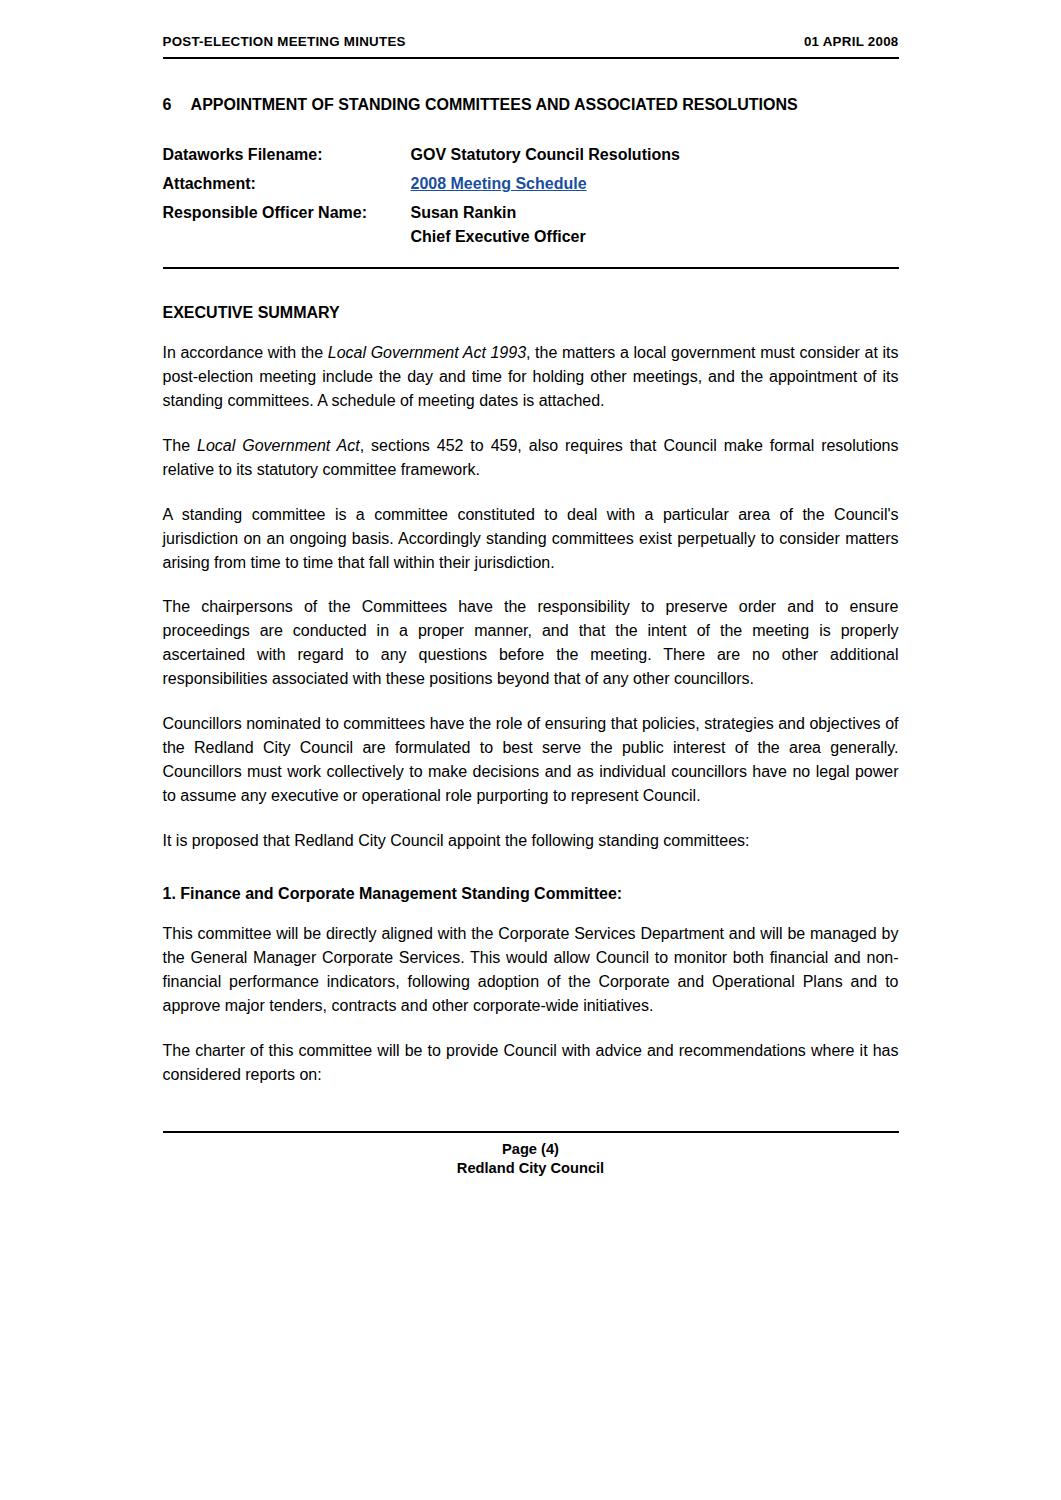POST-ELECTION MEETING MINUTES 01 APRIL 2008
6 Appointment of Standing Committees and Associated Resolutions
| Dataworks Filename: | GOV Statutory Council Resolutions |
| Attachment: | 2008 Meeting Schedule |
| Responsible Officer Name: | Susan Rankin Chief Executive Officer |
Executive Summary
In accordance with the Local Government Act 1993, the matters a local government must consider at its post-election meeting include the day and time for holding other meetings, and the appointment of its standing committees. A schedule of meeting dates is attached.
The Local Government Act, sections 452 to 459, also requires that Council make formal resolutions relative to its statutory committee framework.
A standing committee is a committee constituted to deal with a particular area of the Council's jurisdiction on an ongoing basis. Accordingly standing committees exist perpetually to consider matters arising from time to time that fall within their jurisdiction.
The chairpersons of the Committees have the responsibility to preserve order and to ensure proceedings are conducted in a proper manner, and that the intent of the meeting is properly ascertained with regard to any questions before the meeting. There are no other additional responsibilities associated with these positions beyond that of any other councillors.
Councillors nominated to committees have the role of ensuring that policies, strategies and objectives of the Redland City Council are formulated to best serve the public interest of the area generally. Councillors must work collectively to make decisions and as individual councillors have no legal power to assume any executive or operational role purporting to represent Council.
It is proposed that Redland City Council appoint the following standing committees:
1. Finance and Corporate Management Standing Committee:
This committee will be directly aligned with the Corporate Services Department and will be managed by the General Manager Corporate Services. This would allow Council to monitor both financial and non-financial performance indicators, following adoption of the Corporate and Operational Plans and to approve major tenders, contracts and other corporate-wide initiatives.
The charter of this committee will be to provide Council with advice and recommendations where it has considered reports on:
Page (4)
Redland City Council